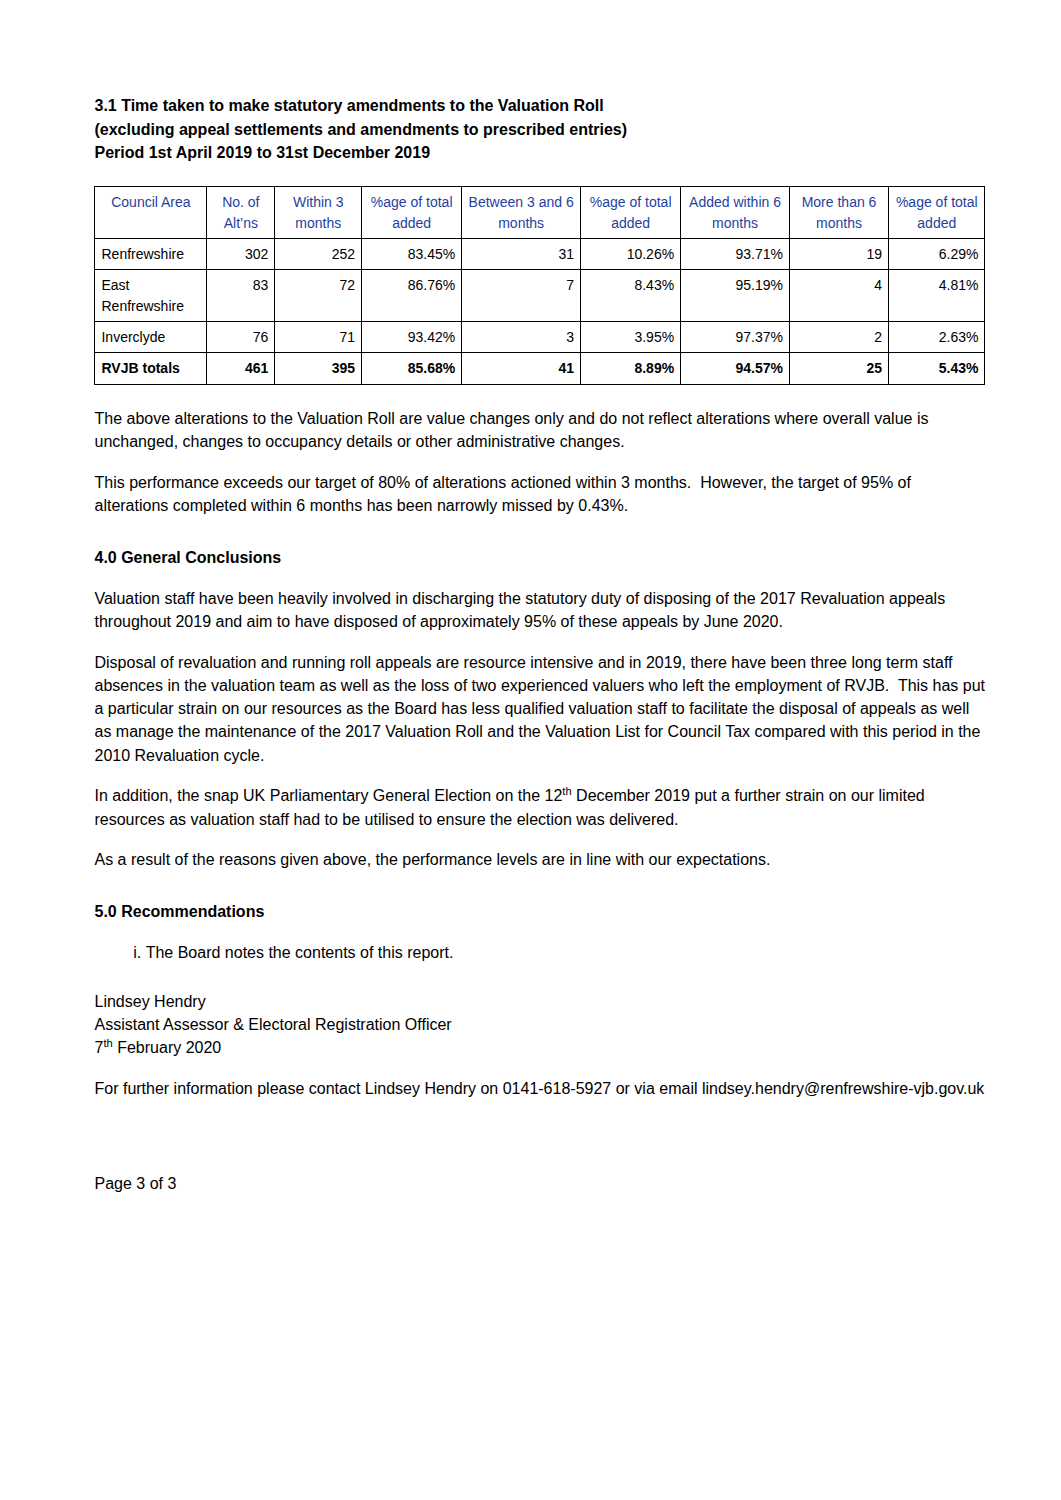3.1 Time taken to make statutory amendments to the Valuation Roll
(excluding appeal settlements and amendments to prescribed entries)
Period 1st April 2019 to 31st December 2019
| Council Area | No. of Alt’ns | Within 3 months | %age of total added | Between 3 and 6 months | %age of total added | Added within 6 months | More than 6 months | %age of total added |
| --- | --- | --- | --- | --- | --- | --- | --- | --- |
| Renfrewshire | 302 | 252 | 83.45% | 31 | 10.26% | 93.71% | 19 | 6.29% |
| East Renfrewshire | 83 | 72 | 86.76% | 7 | 8.43% | 95.19% | 4 | 4.81% |
| Inverclyde | 76 | 71 | 93.42% | 3 | 3.95% | 97.37% | 2 | 2.63% |
| RVJB totals | 461 | 395 | 85.68% | 41 | 8.89% | 94.57% | 25 | 5.43% |
The above alterations to the Valuation Roll are value changes only and do not reflect alterations where overall value is unchanged, changes to occupancy details or other administrative changes.
This performance exceeds our target of 80% of alterations actioned within 3 months. However, the target of 95% of alterations completed within 6 months has been narrowly missed by 0.43%.
4.0 General Conclusions
Valuation staff have been heavily involved in discharging the statutory duty of disposing of the 2017 Revaluation appeals throughout 2019 and aim to have disposed of approximately 95% of these appeals by June 2020.
Disposal of revaluation and running roll appeals are resource intensive and in 2019, there have been three long term staff absences in the valuation team as well as the loss of two experienced valuers who left the employment of RVJB. This has put a particular strain on our resources as the Board has less qualified valuation staff to facilitate the disposal of appeals as well as manage the maintenance of the 2017 Valuation Roll and the Valuation List for Council Tax compared with this period in the 2010 Revaluation cycle.
In addition, the snap UK Parliamentary General Election on the 12th December 2019 put a further strain on our limited resources as valuation staff had to be utilised to ensure the election was delivered.
As a result of the reasons given above, the performance levels are in line with our expectations.
5.0 Recommendations
The Board notes the contents of this report.
Lindsey Hendry
Assistant Assessor & Electoral Registration Officer
7th February 2020
For further information please contact Lindsey Hendry on 0141-618-5927 or via email lindsey.hendry@renfrewshire-vjb.gov.uk
Page 3 of 3